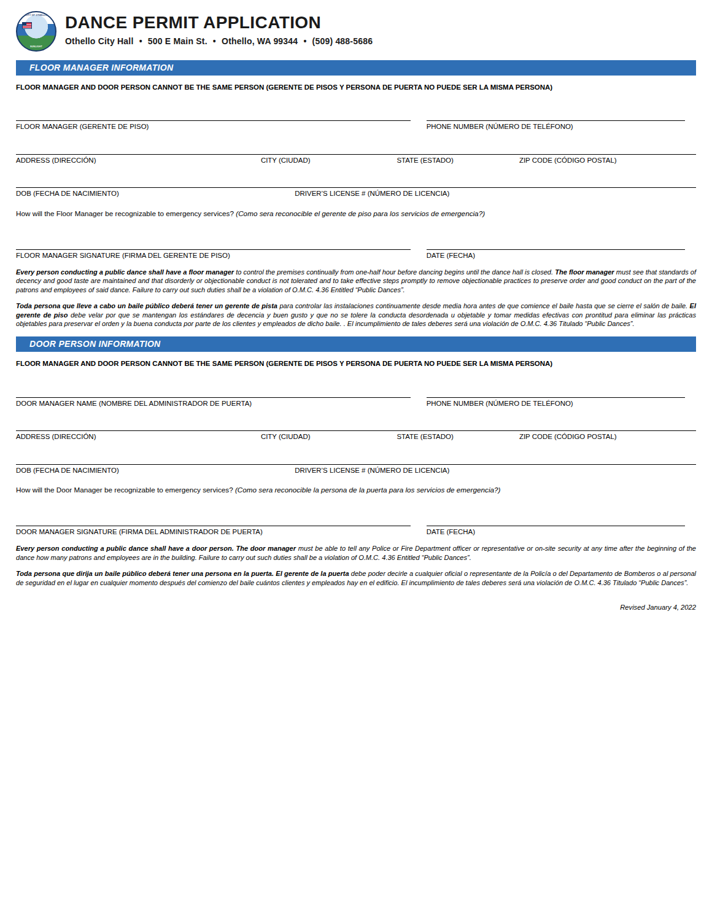DANCE PERMIT APPLICATION
Othello City Hall • 500 E Main St. • Othello, WA 99344 • (509) 488-5686
FLOOR MANAGER INFORMATION
FLOOR MANAGER AND DOOR PERSON CANNOT BE THE SAME PERSON (GERENTE DE PISOS Y PERSONA DE PUERTA NO PUEDE SER LA MISMA PERSONA)
FLOOR MANAGER (GERENTE DE PISO)
PHONE NUMBER (NÚMERO DE TELÉFONO)
ADDRESS (DIRECCIÓN) CITY (CIUDAD) STATE (ESTADO) ZIP CODE (CÓDIGO POSTAL)
DOB (FECHA DE NACIMIENTO) DRIVER’S LICENSE # (NÚMERO DE LICENCIA)
How will the Floor Manager be recognizable to emergency services? (Como sera reconocible el gerente de piso para los servicios de emergencia?)
FLOOR MANAGER SIGNATURE (FIRMA DEL GERENTE DE PISO)
DATE (FECHA)
Every person conducting a public dance shall have a floor manager to control the premises continually from one-half hour before dancing begins until the dance hall is closed. The floor manager must see that standards of decency and good taste are maintained and that disorderly or objectionable conduct is not tolerated and to take effective steps promptly to remove objectionable practices to preserve order and good conduct on the part of the patrons and employees of said dance. Failure to carry out such duties shall be a violation of O.M.C. 4.36 Entitled “Public Dances”.
Toda persona que lleve a cabo un baile público deberá tener un gerente de pista para controlar las instalaciones continuamente desde media hora antes de que comience el baile hasta que se cierre el salón de baile. El gerente de piso debe velar por que se mantengan los estándares de decencia y buen gusto y que no se tolere la conducta desordenada u objetable y tomar medidas efectivas con prontitud para eliminar las prácticas objetables para preservar el orden y la buena conducta por parte de los clientes y empleados de dicho baile. . El incumplimiento de tales deberes será una violación de O.M.C. 4.36 Titulado “Public Dances”.
DOOR PERSON INFORMATION
FLOOR MANAGER AND DOOR PERSON CANNOT BE THE SAME PERSON (GERENTE DE PISOS Y PERSONA DE PUERTA NO PUEDE SER LA MISMA PERSONA)
DOOR MANAGER NAME (NOMBRE DEL ADMINISTRADOR DE PUERTA)
PHONE NUMBER (NÚMERO DE TELÉFONO)
ADDRESS (DIRECCIÓN) CITY (CIUDAD) STATE (ESTADO) ZIP CODE (CÓDIGO POSTAL)
DOB (FECHA DE NACIMIENTO) DRIVER’S LICENSE # (NÚMERO DE LICENCIA)
How will the Door Manager be recognizable to emergency services? (Como sera reconocible la persona de la puerta para los servicios de emergencia?)
DOOR MANAGER SIGNATURE (FIRMA DEL ADMINISTRADOR DE PUERTA)
DATE (FECHA)
Every person conducting a public dance shall have a door person. The door manager must be able to tell any Police or Fire Department officer or representative or on-site security at any time after the beginning of the dance how many patrons and employees are in the building. Failure to carry out such duties shall be a violation of O.M.C. 4.36 Entitled “Public Dances”.
Toda persona que dirija un baile público deberá tener una persona en la puerta. El gerente de la puerta debe poder decirle a cualquier oficial o representante de la Policía o del Departamento de Bomberos o al personal de seguridad en el lugar en cualquier momento después del comienzo del baile cuántos clientes y empleados hay en el edificio. El incumplimiento de tales deberes será una violación de O.M.C. 4.36 Titulado “Public Dances”.
Revised January 4, 2022